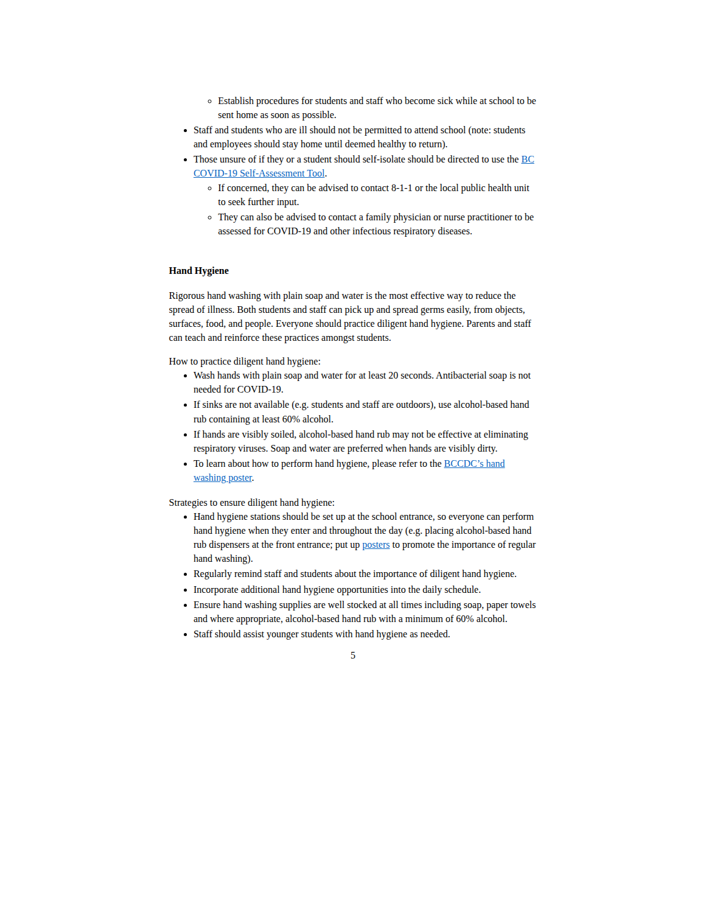Establish procedures for students and staff who become sick while at school to be sent home as soon as possible.
Staff and students who are ill should not be permitted to attend school (note: students and employees should stay home until deemed healthy to return).
Those unsure of if they or a student should self-isolate should be directed to use the BC COVID-19 Self-Assessment Tool.
If concerned, they can be advised to contact 8-1-1 or the local public health unit to seek further input.
They can also be advised to contact a family physician or nurse practitioner to be assessed for COVID-19 and other infectious respiratory diseases.
Hand Hygiene
Rigorous hand washing with plain soap and water is the most effective way to reduce the spread of illness. Both students and staff can pick up and spread germs easily, from objects, surfaces, food, and people. Everyone should practice diligent hand hygiene. Parents and staff can teach and reinforce these practices amongst students.
How to practice diligent hand hygiene:
Wash hands with plain soap and water for at least 20 seconds. Antibacterial soap is not needed for COVID-19.
If sinks are not available (e.g. students and staff are outdoors), use alcohol-based hand rub containing at least 60% alcohol.
If hands are visibly soiled, alcohol-based hand rub may not be effective at eliminating respiratory viruses. Soap and water are preferred when hands are visibly dirty.
To learn about how to perform hand hygiene, please refer to the BCCDC’s hand washing poster.
Strategies to ensure diligent hand hygiene:
Hand hygiene stations should be set up at the school entrance, so everyone can perform hand hygiene when they enter and throughout the day (e.g. placing alcohol-based hand rub dispensers at the front entrance; put up posters to promote the importance of regular hand washing).
Regularly remind staff and students about the importance of diligent hand hygiene.
Incorporate additional hand hygiene opportunities into the daily schedule.
Ensure hand washing supplies are well stocked at all times including soap, paper towels and where appropriate, alcohol-based hand rub with a minimum of 60% alcohol.
Staff should assist younger students with hand hygiene as needed.
5